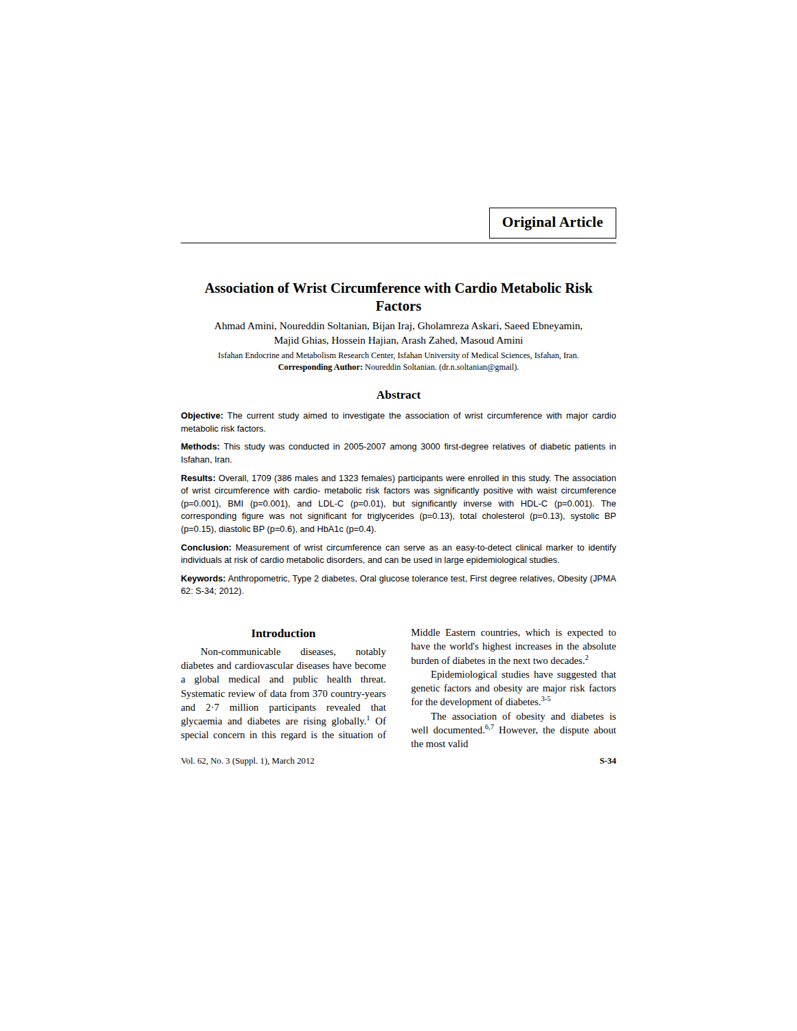Original Article
Association of Wrist Circumference with Cardio Metabolic Risk Factors
Ahmad Amini, Noureddin Soltanian, Bijan Iraj, Gholamreza Askari, Saeed Ebneyamin,
Majid Ghias, Hossein Hajian, Arash Zahed, Masoud Amini
Isfahan Endocrine and Metabolism Research Center, Isfahan University of Medical Sciences, Isfahan, Iran.
Corresponding Author: Noureddin Soltanian. (dr.n.soltanian@gmail).
Abstract
Objective: The current study aimed to investigate the association of wrist circumference with major cardio metabolic risk factors.
Methods: This study was conducted in 2005-2007 among 3000 first-degree relatives of diabetic patients in Isfahan, Iran.
Results: Overall, 1709 (386 males and 1323 females) participants were enrolled in this study. The association of wrist circumference with cardio- metabolic risk factors was significantly positive with waist circumference (p=0.001), BMI (p=0.001), and LDL-C (p=0.01), but significantly inverse with HDL-C (p=0.001). The corresponding figure was not significant for triglycerides (p=0.13), total cholesterol (p=0.13), systolic BP (p=0.15), diastolic BP (p=0.6), and HbA1c (p=0.4).
Conclusion: Measurement of wrist circumference can serve as an easy-to-detect clinical marker to identify individuals at risk of cardio metabolic disorders, and can be used in large epidemiological studies.
Keywords: Anthropometric, Type 2 diabetes, Oral glucose tolerance test, First degree relatives, Obesity (JPMA 62: S-34; 2012).
Introduction
Non-communicable diseases, notably diabetes and cardiovascular diseases have become a global medical and public health threat. Systematic review of data from 370 country-years and 2·7 million participants revealed that glycaemia and diabetes are rising globally.1 Of special concern in this regard is the situation of Middle Eastern countries, which is expected to have the world's highest increases in the absolute burden of diabetes in the next two decades.2
Epidemiological studies have suggested that genetic factors and obesity are major risk factors for the development of diabetes.3-5
The association of obesity and diabetes is well documented.6,7 However, the dispute about the most valid
Vol. 62, No. 3 (Suppl. 1), March 2012 S-34